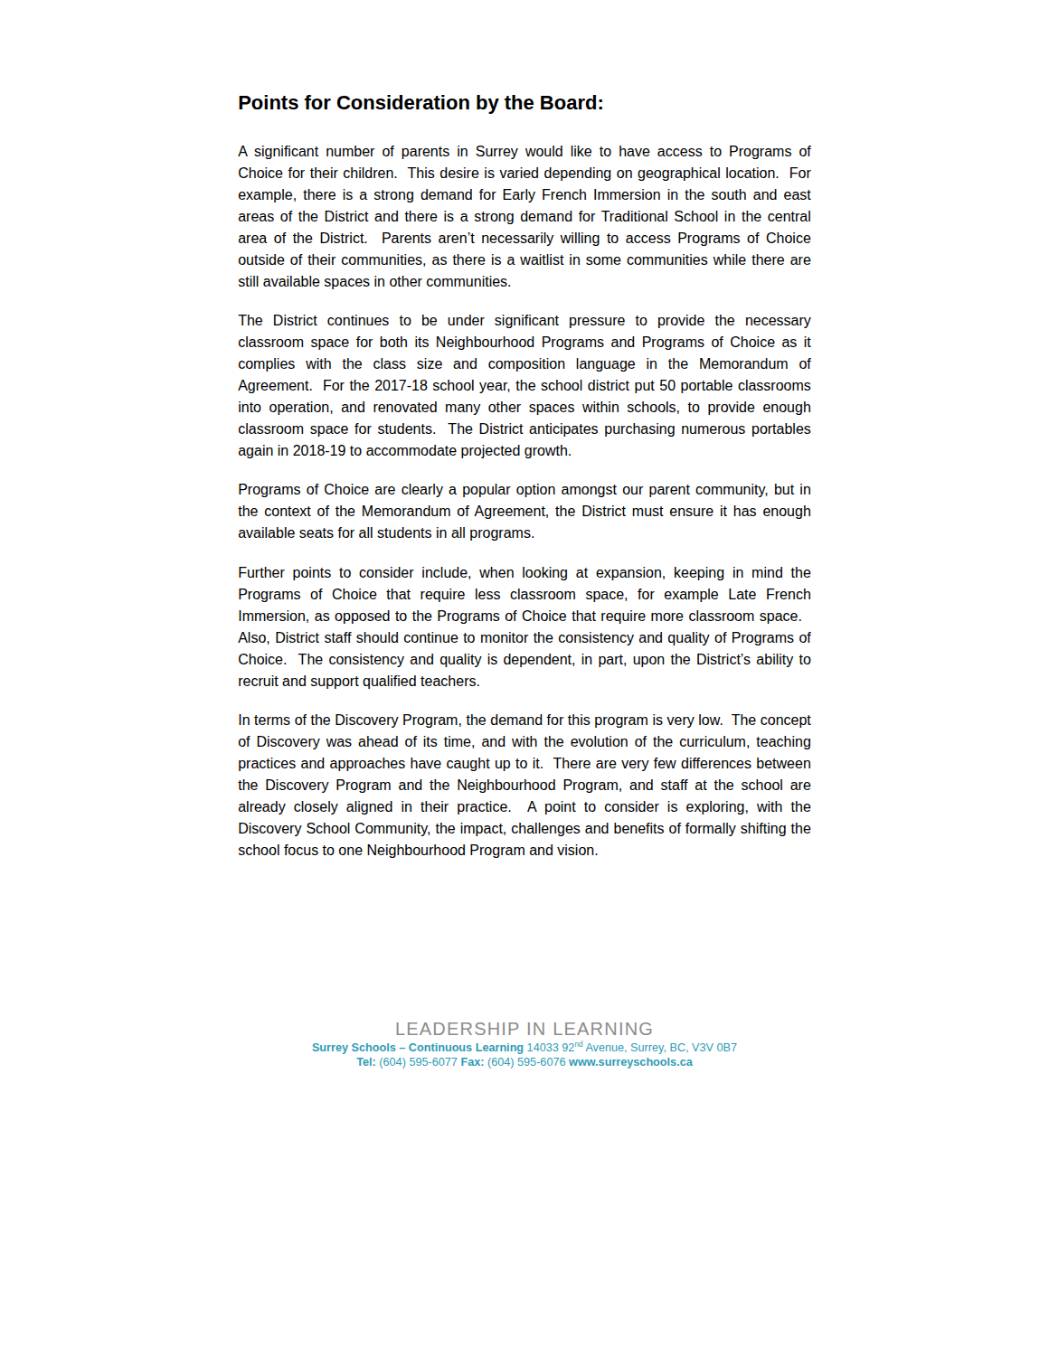Points for Consideration by the Board:
A significant number of parents in Surrey would like to have access to Programs of Choice for their children. This desire is varied depending on geographical location. For example, there is a strong demand for Early French Immersion in the south and east areas of the District and there is a strong demand for Traditional School in the central area of the District. Parents aren’t necessarily willing to access Programs of Choice outside of their communities, as there is a waitlist in some communities while there are still available spaces in other communities.
The District continues to be under significant pressure to provide the necessary classroom space for both its Neighbourhood Programs and Programs of Choice as it complies with the class size and composition language in the Memorandum of Agreement. For the 2017-18 school year, the school district put 50 portable classrooms into operation, and renovated many other spaces within schools, to provide enough classroom space for students. The District anticipates purchasing numerous portables again in 2018-19 to accommodate projected growth.
Programs of Choice are clearly a popular option amongst our parent community, but in the context of the Memorandum of Agreement, the District must ensure it has enough available seats for all students in all programs.
Further points to consider include, when looking at expansion, keeping in mind the Programs of Choice that require less classroom space, for example Late French Immersion, as opposed to the Programs of Choice that require more classroom space. Also, District staff should continue to monitor the consistency and quality of Programs of Choice. The consistency and quality is dependent, in part, upon the District’s ability to recruit and support qualified teachers.
In terms of the Discovery Program, the demand for this program is very low. The concept of Discovery was ahead of its time, and with the evolution of the curriculum, teaching practices and approaches have caught up to it. There are very few differences between the Discovery Program and the Neighbourhood Program, and staff at the school are already closely aligned in their practice. A point to consider is exploring, with the Discovery School Community, the impact, challenges and benefits of formally shifting the school focus to one Neighbourhood Program and vision.
LEADERSHIP IN LEARNING
Surrey Schools – Continuous Learning 14033 92nd Avenue, Surrey, BC, V3V 0B7
Tel: (604) 595-6077 Fax: (604) 595-6076 www.surreyschools.ca